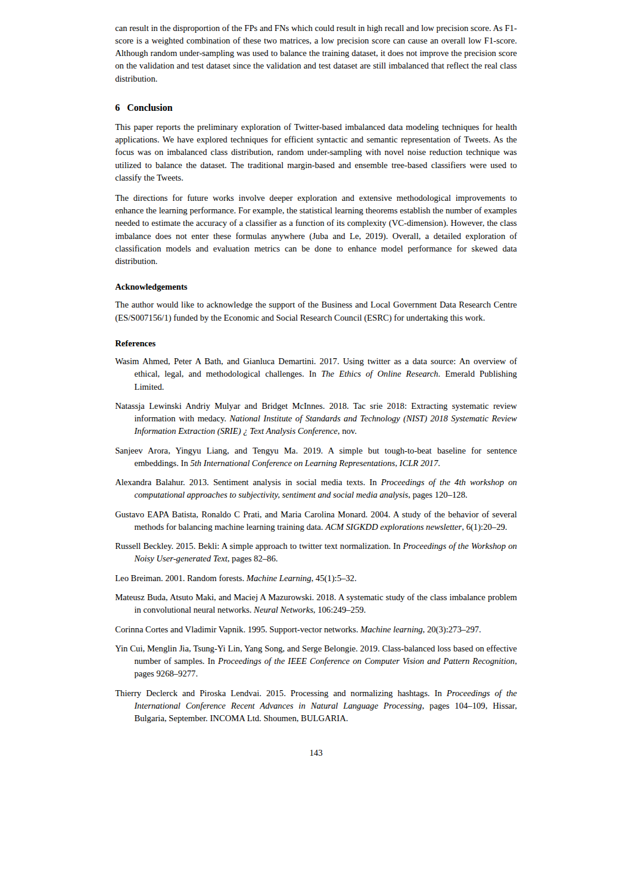can result in the disproportion of the FPs and FNs which could result in high recall and low precision score. As F1-score is a weighted combination of these two matrices, a low precision score can cause an overall low F1-score. Although random under-sampling was used to balance the training dataset, it does not improve the precision score on the validation and test dataset since the validation and test dataset are still imbalanced that reflect the real class distribution.
6 Conclusion
This paper reports the preliminary exploration of Twitter-based imbalanced data modeling techniques for health applications. We have explored techniques for efficient syntactic and semantic representation of Tweets. As the focus was on imbalanced class distribution, random under-sampling with novel noise reduction technique was utilized to balance the dataset. The traditional margin-based and ensemble tree-based classifiers were used to classify the Tweets.
The directions for future works involve deeper exploration and extensive methodological improvements to enhance the learning performance. For example, the statistical learning theorems establish the number of examples needed to estimate the accuracy of a classifier as a function of its complexity (VC-dimension). However, the class imbalance does not enter these formulas anywhere (Juba and Le, 2019). Overall, a detailed exploration of classification models and evaluation metrics can be done to enhance model performance for skewed data distribution.
Acknowledgements
The author would like to acknowledge the support of the Business and Local Government Data Research Centre (ES/S007156/1) funded by the Economic and Social Research Council (ESRC) for undertaking this work.
References
Wasim Ahmed, Peter A Bath, and Gianluca Demartini. 2017. Using twitter as a data source: An overview of ethical, legal, and methodological challenges. In The Ethics of Online Research. Emerald Publishing Limited.
Natassja Lewinski Andriy Mulyar and Bridget McInnes. 2018. Tac srie 2018: Extracting systematic review information with medacy. National Institute of Standards and Technology (NIST) 2018 Systematic Review Information Extraction (SRIE) ¿ Text Analysis Conference, nov.
Sanjeev Arora, Yingyu Liang, and Tengyu Ma. 2019. A simple but tough-to-beat baseline for sentence embeddings. In 5th International Conference on Learning Representations, ICLR 2017.
Alexandra Balahur. 2013. Sentiment analysis in social media texts. In Proceedings of the 4th workshop on computational approaches to subjectivity, sentiment and social media analysis, pages 120–128.
Gustavo EAPA Batista, Ronaldo C Prati, and Maria Carolina Monard. 2004. A study of the behavior of several methods for balancing machine learning training data. ACM SIGKDD explorations newsletter, 6(1):20–29.
Russell Beckley. 2015. Bekli: A simple approach to twitter text normalization. In Proceedings of the Workshop on Noisy User-generated Text, pages 82–86.
Leo Breiman. 2001. Random forests. Machine Learning, 45(1):5–32.
Mateusz Buda, Atsuto Maki, and Maciej A Mazurowski. 2018. A systematic study of the class imbalance problem in convolutional neural networks. Neural Networks, 106:249–259.
Corinna Cortes and Vladimir Vapnik. 1995. Support-vector networks. Machine learning, 20(3):273–297.
Yin Cui, Menglin Jia, Tsung-Yi Lin, Yang Song, and Serge Belongie. 2019. Class-balanced loss based on effective number of samples. In Proceedings of the IEEE Conference on Computer Vision and Pattern Recognition, pages 9268–9277.
Thierry Declerck and Piroska Lendvai. 2015. Processing and normalizing hashtags. In Proceedings of the International Conference Recent Advances in Natural Language Processing, pages 104–109, Hissar, Bulgaria, September. INCOMA Ltd. Shoumen, BULGARIA.
143